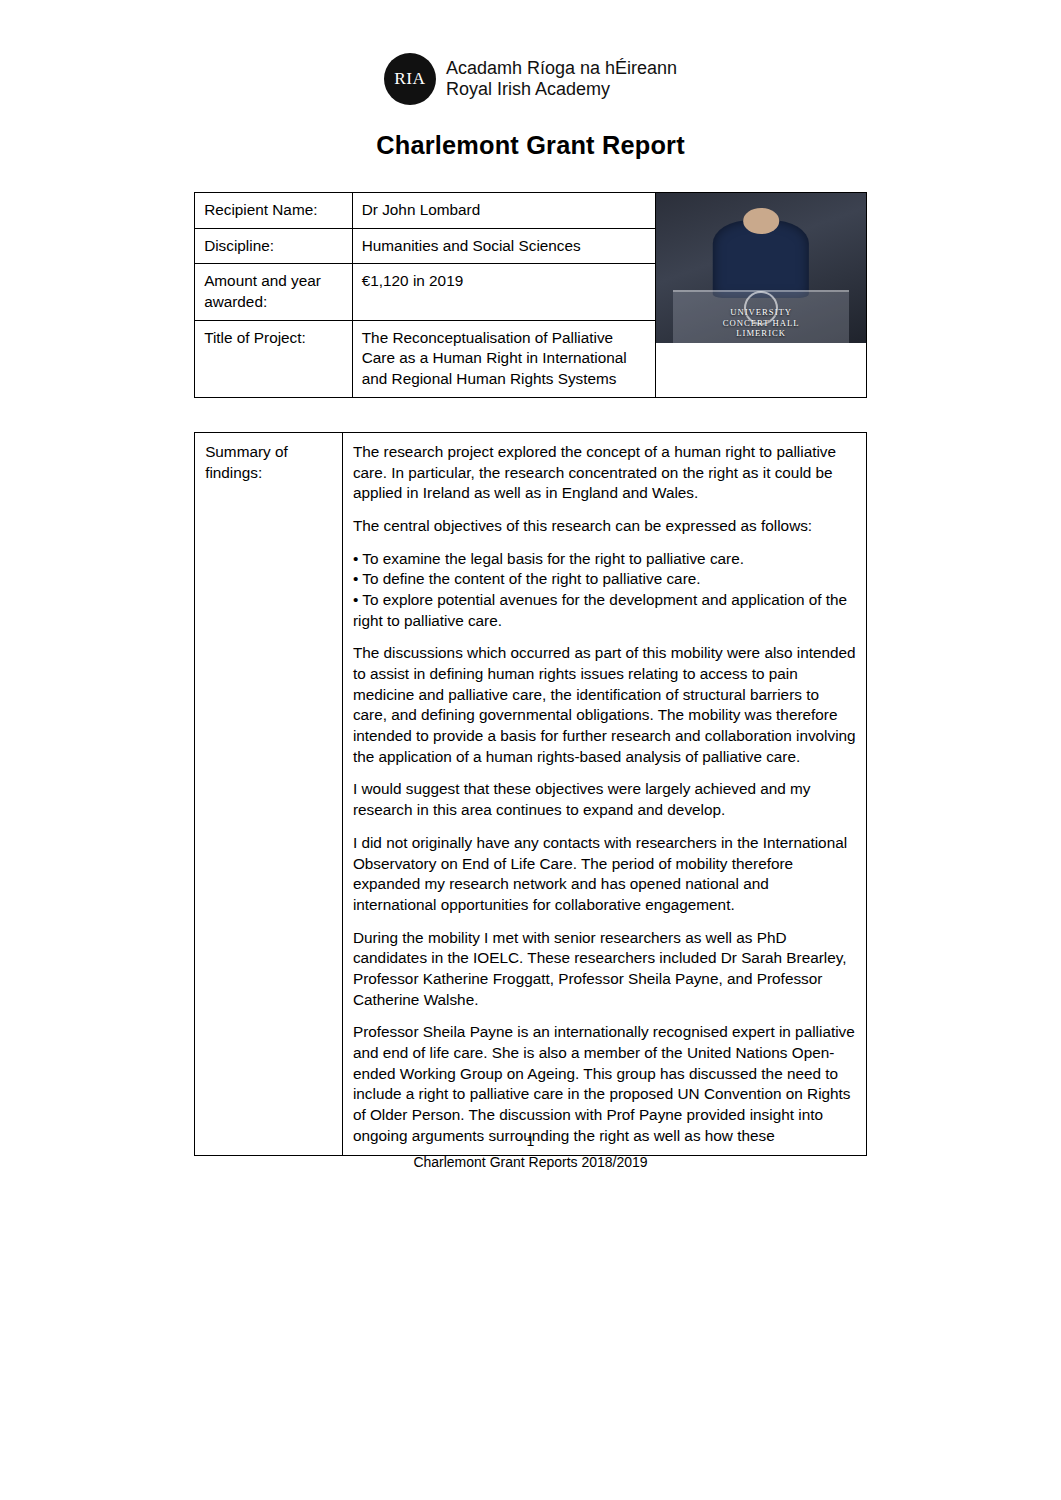RIA
Acadamh Ríoga na hÉireann Royal Irish Academy
Charlemont Grant Report
| Recipient Name: | Dr John Lombard | UNIVERSITY CONCERT HALL LIMERICK |
| Discipline: | Humanities and Social Sciences |
| Amount and year awarded: | €1,120 in 2019 |
| Title of Project: | The Reconceptualisation of Palliative Care as a Human Right in International and Regional Human Rights Systems |
| Summary of findings: | The research project explored the concept of a human right to palliative care. In particular, the research concentrated on the right as it could be applied in Ireland as well as in England and Wales. The central objectives of this research can be expressed as follows: • To examine the legal basis for the right to palliative care. • To define the content of the right to palliative care. • To explore potential avenues for the development and application of the right to palliative care. The discussions which occurred as part of this mobility were also intended to assist in defining human rights issues relating to access to pain medicine and palliative care, the identification of structural barriers to care, and defining governmental obligations. The mobility was therefore intended to provide a basis for further research and collaboration involving the application of a human rights-based analysis of palliative care. I would suggest that these objectives were largely achieved and my research in this area continues to expand and develop. I did not originally have any contacts with researchers in the International Observatory on End of Life Care. The period of mobility therefore expanded my research network and has opened national and international opportunities for collaborative engagement. During the mobility I met with senior researchers as well as PhD candidates in the IOELC. These researchers included Dr Sarah Brearley, Professor Katherine Froggatt, Professor Sheila Payne, and Professor Catherine Walshe. Professor Sheila Payne is an internationally recognised expert in palliative and end of life care. She is also a member of the United Nations Open-ended Working Group on Ageing. This group has discussed the need to include a right to palliative care in the proposed UN Convention on Rights of Older Person. The discussion with Prof Payne provided insight into ongoing arguments surrounding the right as well as how these |
1 Charlemont Grant Reports 2018/2019